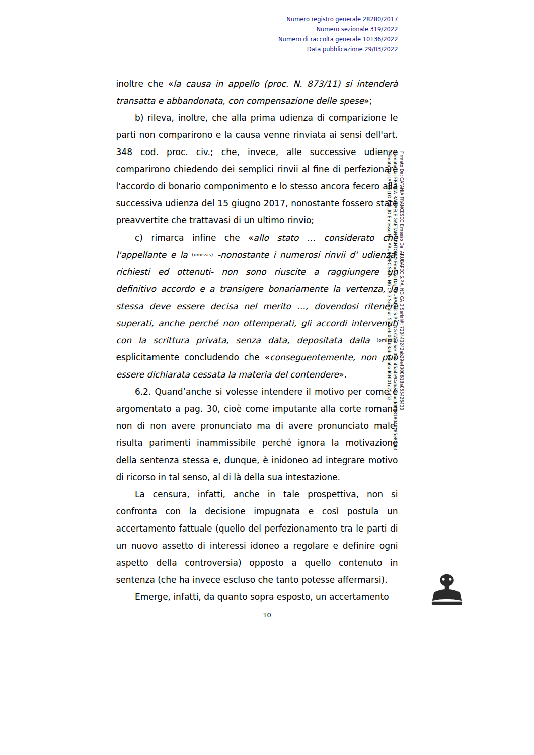Numero registro generale 28280/2017
Numero sezionale 319/2022
Numero di raccolta generale 10136/2022
Data pubblicazione 29/03/2022
inoltre che «la causa in appello (proc. N. 873/11) si intenderà transatta e abbandonata, con compensazione delle spese»;
b) rileva, inoltre, che alla prima udienza di comparizione le parti non comparirono e la causa venne rinviata ai sensi dell'art. 348 cod. proc. civ.; che, invece, alle successive udienze comparirono chiedendo dei semplici rinvii al fine di perfezionare l'accordo di bonario componimento e lo stesso ancora fecero alla successiva udienza del 15 giugno 2017, nonostante fossero state preavvertite che trattavasi di un ultimo rinvio;
c) rimarca infine che «allo stato … considerato che l'appellante e la (omissis) -nonostante i numerosi rinvii d' udienza, richiesti ed ottenuti- non sono riuscite a raggiungere un definitivo accordo e a transigere bonariamente la vertenza, la stessa deve essere decisa nel merito …, dovendosi ritenere superati, anche perché non ottemperati, gli accordi intervenuti con la scrittura privata, senza data, depositata dalla (omissis) esplicitamente concludendo che «conseguentemente, non può essere dichiarata cessata la materia del contendere».
6.2. Quand’anche si volesse intendere il motivo per come è argomentato a pag. 30, cioè come imputante alla corte romana non di non avere pronunciato ma di avere pronunciato male, risulta parimenti inammissibile perché ignora la motivazione della sentenza stessa e, dunque, è inidoneo ad integrare motivo di ricorso in tal senso, al di là della sua intestazione.
La censura, infatti, anche in tale prospettiva, non si confronta con la decisione impugnata e così postula un accertamento fattuale (quello del perfezionamento tra le parti di un nuovo assetto di interessi idoneo a regolare e definire ogni aspetto della controversia) opposto a quello contenuto in sentenza (che ha invece escluso che tanto potesse affermarsi).
Emerge, infatti, da quanto sopra esposto, un accertamento
10
Firmato Da: CATANIA FRANCESCO Emesso Da: ARUBAPEC S.P.A. NG CA 3 Serial#: 720443242ab29e4300618a055426430
Firmato Da: FRASCA RAFFAELE GAETANO ANTONIO Emesso Da: ARUBAPEC S.P.A. NG CA 3 Serial#: 45a4e94db57abcdd66818049c85e804bf
Firmato Da: IANNELLO EMILIO Emesso Da: ARUBAPEC S.P.A. NG CA 3 Serial#: 5a6cefc004b3abddea0ad6f601c25452